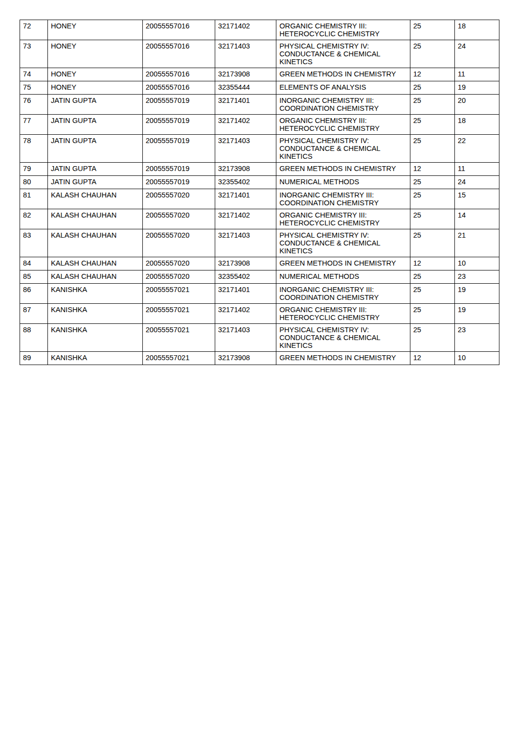| 72 | HONEY | 20055557016 | 32171402 | ORGANIC CHEMISTRY III: HETEROCYCLIC CHEMISTRY | 25 | 18 |
| 73 | HONEY | 20055557016 | 32171403 | PHYSICAL CHEMISTRY IV: CONDUCTANCE & CHEMICAL KINETICS | 25 | 24 |
| 74 | HONEY | 20055557016 | 32173908 | GREEN METHODS IN CHEMISTRY | 12 | 11 |
| 75 | HONEY | 20055557016 | 32355444 | ELEMENTS OF ANALYSIS | 25 | 19 |
| 76 | JATIN GUPTA | 20055557019 | 32171401 | INORGANIC CHEMISTRY III: COORDINATION CHEMISTRY | 25 | 20 |
| 77 | JATIN GUPTA | 20055557019 | 32171402 | ORGANIC CHEMISTRY III: HETEROCYCLIC CHEMISTRY | 25 | 18 |
| 78 | JATIN GUPTA | 20055557019 | 32171403 | PHYSICAL CHEMISTRY IV: CONDUCTANCE & CHEMICAL KINETICS | 25 | 22 |
| 79 | JATIN GUPTA | 20055557019 | 32173908 | GREEN METHODS IN CHEMISTRY | 12 | 11 |
| 80 | JATIN GUPTA | 20055557019 | 32355402 | NUMERICAL METHODS | 25 | 24 |
| 81 | KALASH CHAUHAN | 20055557020 | 32171401 | INORGANIC CHEMISTRY III: COORDINATION CHEMISTRY | 25 | 15 |
| 82 | KALASH CHAUHAN | 20055557020 | 32171402 | ORGANIC CHEMISTRY III: HETEROCYCLIC CHEMISTRY | 25 | 14 |
| 83 | KALASH CHAUHAN | 20055557020 | 32171403 | PHYSICAL CHEMISTRY IV: CONDUCTANCE & CHEMICAL KINETICS | 25 | 21 |
| 84 | KALASH CHAUHAN | 20055557020 | 32173908 | GREEN METHODS IN CHEMISTRY | 12 | 10 |
| 85 | KALASH CHAUHAN | 20055557020 | 32355402 | NUMERICAL METHODS | 25 | 23 |
| 86 | KANISHKA | 20055557021 | 32171401 | INORGANIC CHEMISTRY III: COORDINATION CHEMISTRY | 25 | 19 |
| 87 | KANISHKA | 20055557021 | 32171402 | ORGANIC CHEMISTRY III: HETEROCYCLIC CHEMISTRY | 25 | 19 |
| 88 | KANISHKA | 20055557021 | 32171403 | PHYSICAL CHEMISTRY IV: CONDUCTANCE & CHEMICAL KINETICS | 25 | 23 |
| 89 | KANISHKA | 20055557021 | 32173908 | GREEN METHODS IN CHEMISTRY | 12 | 10 |